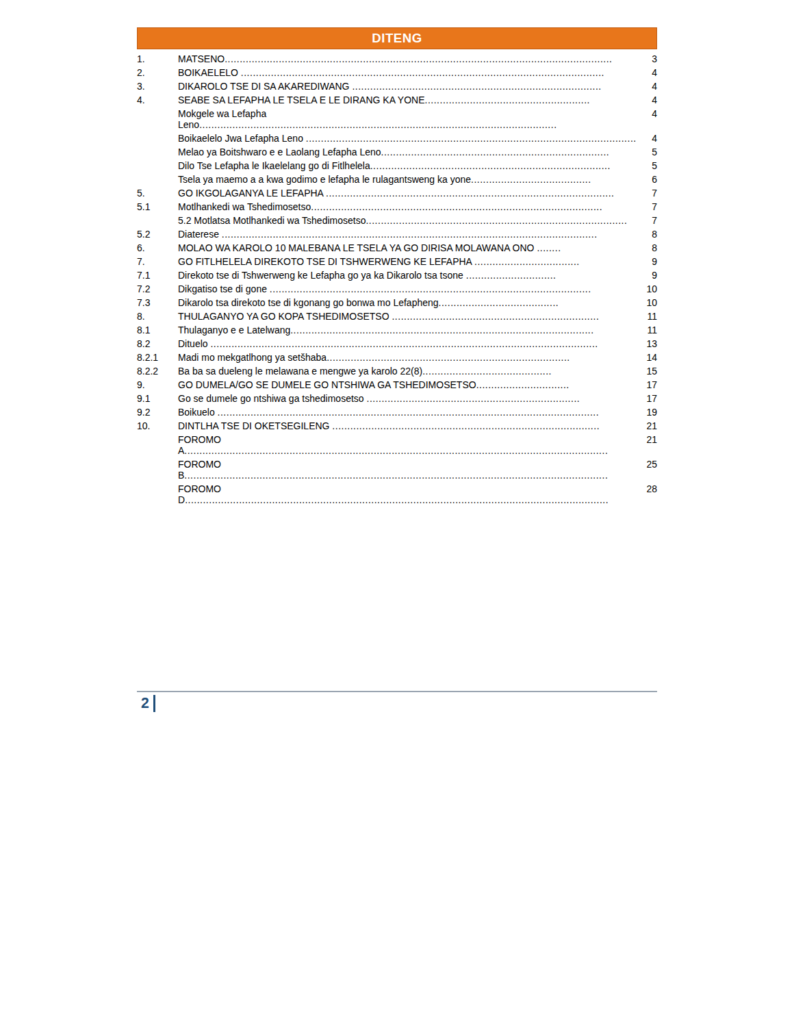DITENG
| 1. | MATSENO ................................................................................................................................. | 3 |
| 2. | BOIKAELELO ......................................................................................................................... | 4 |
| 3. | DIKAROLO TSE DI SA AKAREDIWANG ................................................................................... | 4 |
| 4. | SEABE SA LEFAPHA LE TSELA E LE DIRANG KA YONE ....................................................... | 4 |
| | Mokgele wa Lefapha Leno ....................................................................................................................... | 4 |
| | Boikaelelo Jwa Lefapha Leno .............................................................................................................. | 4 |
| | Melao ya Boitshwaro e e Laolang Lefapha Leno ............................................................................ | 5 |
| | Dilo Tse Lefapha le Ikaelelang go di Fitlhelela ................................................................................ | 5 |
| | Tsela ya maemo a a kwa godimo e lefapha le rulagantsweng ka yone ........................................ | 6 |
| 5. | GO IKGOLAGANYA LE LEFAPHA ................................................................................................ | 7 |
| 5.1 | Motlhankedi wa Tshedimosetso ................................................................................................. | 7 |
| | 5.2 Motlatsa Motlhankedi wa Tshedimosetso ....................................................................................... | 7 |
| 5.2 | Diaterese ............................................................................................................................. | 8 |
| 6. | MOLAO WA KAROLO 10 MALEBANA LE TSELA YA GO DIRISA MOLAWANA ONO ........ | 8 |
| 7. | GO FITLHELELA DIREKOTO TSE DI TSHWERWENG KE LEFAPHA ................................... | 9 |
| 7.1 | Direkoto tse di Tshwerweng ke Lefapha go ya ka Dikarolo tsa tsone .............................. | 9 |
| 7.2 | Dikgatiso tse di gone ........................................................................................................... | 10 |
| 7.3 | Dikarolo tsa direkoto tse di kgonang go bonwa mo Lefapheng ........................................ | 10 |
| 8. | THULAGANYO YA GO KOPA TSHEDIMOSETSO ..................................................................... | 11 |
| 8.1 | Thulaganyo e e Latelwang ..................................................................................................... | 11 |
| 8.2 | Dituelo ................................................................................................................................. | 13 |
| 8.2.1 | Madi mo mekgatlhong ya setšhaba ................................................................................. | 14 |
| 8.2.2 | Ba ba sa dueleng le melawana e mengwe ya karolo 22(8) ........................................... | 15 |
| 9. | GO DUMELA/GO SE DUMELE GO NTSHIWA GA TSHEDIMOSETSO ............................... | 17 |
| 9.1 | Go se dumele go ntshiwa ga tshedimosetso ....................................................................... | 17 |
| 9.2 | Boikuelo ............................................................................................................................... | 19 |
| 10. | DINTLHA TSE DI OKETSEGILENG ......................................................................................... | 21 |
| | FOROMO A ............................................................................................................................................. | 21 |
| | FOROMO B ............................................................................................................................................. | 25 |
| | FOROMO D ............................................................................................................................................. | 28 |
2